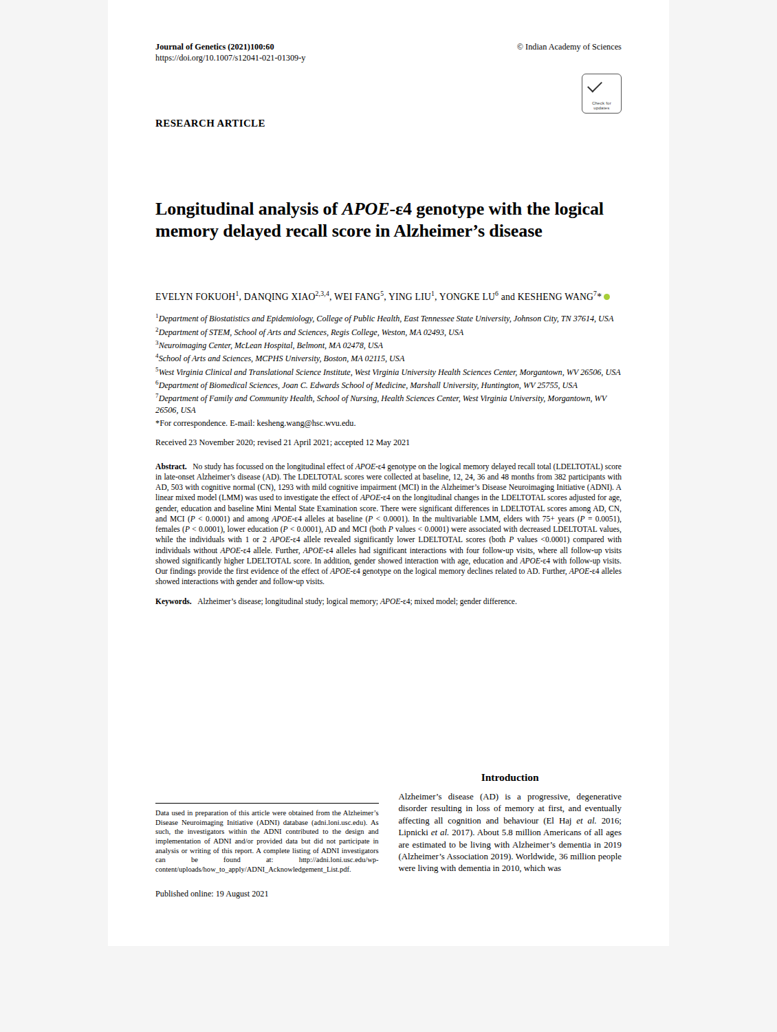Journal of Genetics (2021)100:60
https://doi.org/10.1007/s12041-021-01309-y
© Indian Academy of Sciences
Check for
updates
RESEARCH ARTICLE
Longitudinal analysis of APOE-ε4 genotype with the logical memory delayed recall score in Alzheimer’s disease
EVELYN FOKUOH1, DANQING XIAO2,3,4, WEI FANG5, YING LIU1, YONGKE LU6 and KESHENG WANG7*
1Department of Biostatistics and Epidemiology, College of Public Health, East Tennessee State University, Johnson City, TN 37614, USA
2Department of STEM, School of Arts and Sciences, Regis College, Weston, MA 02493, USA
3Neuroimaging Center, McLean Hospital, Belmont, MA 02478, USA
4School of Arts and Sciences, MCPHS University, Boston, MA 02115, USA
5West Virginia Clinical and Translational Science Institute, West Virginia University Health Sciences Center, Morgantown, WV 26506, USA
6Department of Biomedical Sciences, Joan C. Edwards School of Medicine, Marshall University, Huntington, WV 25755, USA
7Department of Family and Community Health, School of Nursing, Health Sciences Center, West Virginia University, Morgantown, WV 26506, USA
*For correspondence. E-mail: kesheng.wang@hsc.wvu.edu.
Received 23 November 2020; revised 21 April 2021; accepted 12 May 2021
Abstract. No study has focussed on the longitudinal effect of APOE-ε4 genotype on the logical memory delayed recall total (LDELTOTAL) score in late-onset Alzheimer’s disease (AD). The LDELTOTAL scores were collected at baseline, 12, 24, 36 and 48 months from 382 participants with AD, 503 with cognitive normal (CN), 1293 with mild cognitive impairment (MCI) in the Alzheimer’s Disease Neuroimaging Initiative (ADNI). A linear mixed model (LMM) was used to investigate the effect of APOE-ε4 on the longitudinal changes in the LDELTOTAL scores adjusted for age, gender, education and baseline Mini Mental State Examination score. There were significant differences in LDELTOTAL scores among AD, CN, and MCI (P < 0.0001) and among APOE-ε4 alleles at baseline (P < 0.0001). In the multivariable LMM, elders with 75+ years (P = 0.0051), females (P < 0.0001), lower education (P < 0.0001), AD and MCI (both P values < 0.0001) were associated with decreased LDELTOTAL values, while the individuals with 1 or 2 APOE-ε4 allele revealed significantly lower LDELTOTAL scores (both P values <0.0001) compared with individuals without APOE-ε4 allele. Further, APOE-ε4 alleles had significant interactions with four follow-up visits, where all follow-up visits showed significantly higher LDELTOTAL score. In addition, gender showed interaction with age, education and APOE-ε4 with follow-up visits. Our findings provide the first evidence of the effect of APOE-ε4 genotype on the logical memory declines related to AD. Further, APOE-ε4 alleles showed interactions with gender and follow-up visits.
Keywords. Alzheimer’s disease; longitudinal study; logical memory; APOE-ε4; mixed model; gender difference.
Data used in preparation of this article were obtained from the Alzheimer’s Disease Neuroimaging Initiative (ADNI) database (adni.loni.usc.edu). As such, the investigators within the ADNI contributed to the design and implementation of ADNI and/or provided data but did not participate in analysis or writing of this report. A complete listing of ADNI investigators can be found at: http://adni.loni.usc.edu/wp-content/uploads/how_to_apply/ADNI_Acknowledgement_List.pdf.
Published online: 19 August 2021
Introduction
Alzheimer’s disease (AD) is a progressive, degenerative disorder resulting in loss of memory at first, and eventually affecting all cognition and behaviour (El Haj et al. 2016; Lipnicki et al. 2017). About 5.8 million Americans of all ages are estimated to be living with Alzheimer’s dementia in 2019 (Alzheimer’s Association 2019). Worldwide, 36 million people were living with dementia in 2010, which was